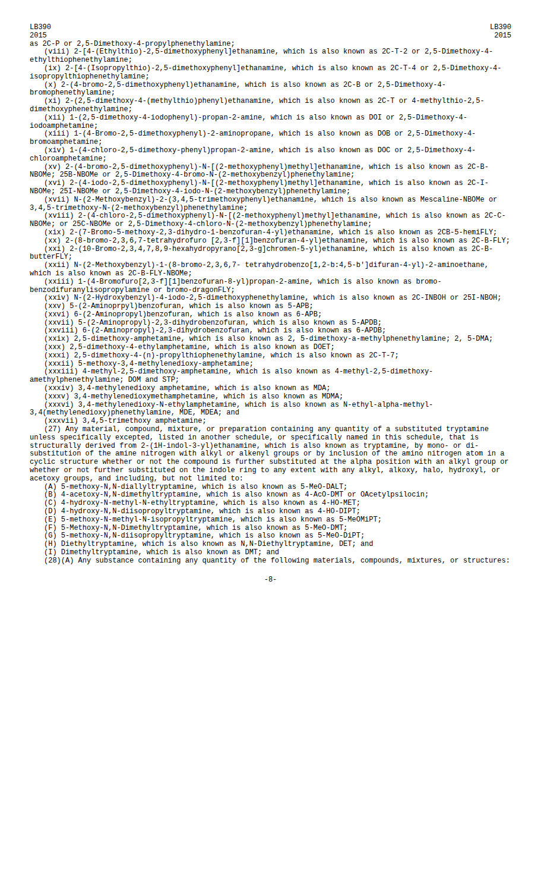LB390
2015
LB390
2015
as 2C-P or 2,5-Dimethoxy-4-propylphenethylamine;
(viii) 2-[4-(Ethylthio)-2,5-dimethoxyphenyl]ethanamine, which is also known as 2C-T-2 or 2,5-Dimethoxy-4-ethylthiophenethylamine;
(ix) 2-[4-(Isopropylthio)-2,5-dimethoxyphenyl]ethanamine, which is also known as 2C-T-4 or 2,5-Dimethoxy-4-isopropylthiophenethylamine;
(x) 2-(4-bromo-2,5-dimethoxyphenyl)ethanamine, which is also known as 2C-B or 2,5-Dimethoxy-4-bromophenethylamine;
(xi) 2-(2,5-dimethoxy-4-(methylthio)phenyl)ethanamine, which is also known as 2C-T or 4-methylthio-2,5-dimethoxyphenethylamine;
(xii) 1-(2,5-dimethoxy-4-iodophenyl)-propan-2-amine, which is also known as DOI or 2,5-Dimethoxy-4-iodoamphetamine;
(xiii) 1-(4-Bromo-2,5-dimethoxyphenyl)-2-aminopropane, which is also known as DOB or 2,5-Dimethoxy-4-bromoamphetamine;
(xiv) 1-(4-chloro-2,5-dimethoxy-phenyl)propan-2-amine, which is also known as DOC or 2,5-Dimethoxy-4-chloroamphetamine;
(xv) 2-(4-bromo-2,5-dimethoxyphenyl)-N-[(2-methoxyphenyl)methyl]ethanamine, which is also known as 2C-B-NBOMe; 25B-NBOMe or 2,5-Dimethoxy-4-bromo-N-(2-methoxybenzyl)phenethylamine;
(xvi) 2-(4-iodo-2,5-dimethoxyphenyl)-N-[(2-methoxyphenyl)methyl]ethanamine, which is also known as 2C-I-NBOMe; 25I-NBOMe or 2,5-Dimethoxy-4-iodo-N-(2-methoxybenzyl)phenethylamine;
(xvii) N-(2-Methoxybenzyl)-2-(3,4,5-trimethoxyphenyl)ethanamine, which is also known as Mescaline-NBOMe or 3,4,5-trimethoxy-N-(2-methoxybenzyl)phenethylamine;
(xviii) 2-(4-chloro-2,5-dimethoxyphenyl)-N-[(2-methoxyphenyl)methyl]ethanamine, which is also known as 2C-C-NBOMe; or 25C-NBOMe or 2,5-Dimethoxy-4-chloro-N-(2-methoxybenzyl)phenethylamine;
(xix) 2-(7-Bromo-5-methoxy-2,3-dihydro-1-benzofuran-4-yl)ethanamine, which is also known as 2CB-5-hemiFLY;
(xx) 2-(8-bromo-2,3,6,7-tetrahydrofuro [2,3-f][1]benzofuran-4-yl)ethanamine, which is also known as 2C-B-FLY;
(xxi) 2-(10-Bromo-2,3,4,7,8,9-hexahydropyrano[2,3-g]chromen-5-yl)ethanamine, which is also known as 2C-B-butterFLY;
(xxii) N-(2-Methoxybenzyl)-1-(8-bromo-2,3,6,7- tetrahydrobenzo[1,2-b:4,5-b']difuran-4-yl)-2-aminoethane, which is also known as 2C-B-FLY-NBOMe;
(xxiii) 1-(4-Bromofuro[2,3-f][1]benzofuran-8-yl)propan-2-amine, which is also known as bromo-benzodifuranylisopropylamine or bromo-dragonFLY;
(xxiv) N-(2-Hydroxybenzyl)-4-iodo-2,5-dimethoxyphenethylamine, which is also known as 2C-INBOH or 25I-NBOH;
(xxv) 5-(2-Aminoprpyl)benzofuran, which is also known as 5-APB;
(xxvi) 6-(2-Aminopropyl)benzofuran, which is also known as 6-APB;
(xxvii) 5-(2-Aminopropyl)-2,3-dihydrobenzofuran, which is also known as 5-APDB;
(xxviii) 6-(2-Aminopropyl)-2,3-dihydrobenzofuran, which is also known as 6-APDB;
(xxix) 2,5-dimethoxy-amphetamine, which is also known as 2, 5-dimethoxy-a-methylphenethylamine; 2, 5-DMA;
(xxx) 2,5-dimethoxy-4-ethylamphetamine, which is also known as DOET;
(xxxi) 2,5-dimethoxy-4-(n)-propylthiophenethylamine, which is also known as 2C-T-7;
(xxxii) 5-methoxy-3,4-methylenedioxy-amphetamine;
(xxxiii) 4-methyl-2,5-dimethoxy-amphetamine, which is also known as 4-methyl-2,5-dimethoxy-amethylphenethylamine; DOM and STP;
(xxxiv) 3,4-methylenedioxy amphetamine, which is also known as MDA;
(xxxv) 3,4-methylenedioxymethamphetamine, which is also known as MDMA;
(xxxvi) 3,4-methylenedioxy-N-ethylamphetamine, which is also known as N-ethyl-alpha-methyl-3,4(methylenedioxy)phenethylamine, MDE, MDEA; and
(xxxvii) 3,4,5-trimethoxy amphetamine;
(27) Any material, compound, mixture, or preparation containing any quantity of a substituted tryptamine unless specifically excepted, listed in another schedule, or specifically named in this schedule, that is structurally derived from 2-(1H-indol-3-yl)ethanamine, which is also known as tryptamine, by mono- or di-substitution of the amine nitrogen with alkyl or alkenyl groups or by inclusion of the amino nitrogen atom in a cyclic structure whether or not the compound is further substituted at the alpha position with an alkyl group or whether or not further substituted on the indole ring to any extent with any alkyl, alkoxy, halo, hydroxyl, or acetoxy groups, and including, but not limited to:
(A) 5-methoxy-N,N-diallyltryptamine, which is also known as 5-MeO-DALT;
(B) 4-acetoxy-N,N-dimethyltryptamine, which is also known as 4-AcO-DMT or OAcetylpsilocin;
(C) 4-hydroxy-N-methyl-N-ethyltryptamine, which is also known as 4-HO-MET;
(D) 4-hydroxy-N,N-diisopropyltryptamine, which is also known as 4-HO-DIPT;
(E) 5-methoxy-N-methyl-N-isopropyltryptamine, which is also known as 5-MeOMiPT;
(F) 5-Methoxy-N,N-Dimethyltryptamine, which is also known as 5-MeO-DMT;
(G) 5-methoxy-N,N-diisopropyltryptamine, which is also known as 5-MeO-DiPT;
(H) Diethyltryptamine, which is also known as N,N-Diethyltryptamine, DET; and
(I) Dimethyltryptamine, which is also known as DMT; and
(28)(A) Any substance containing any quantity of the following materials, compounds, mixtures, or structures:
-8-